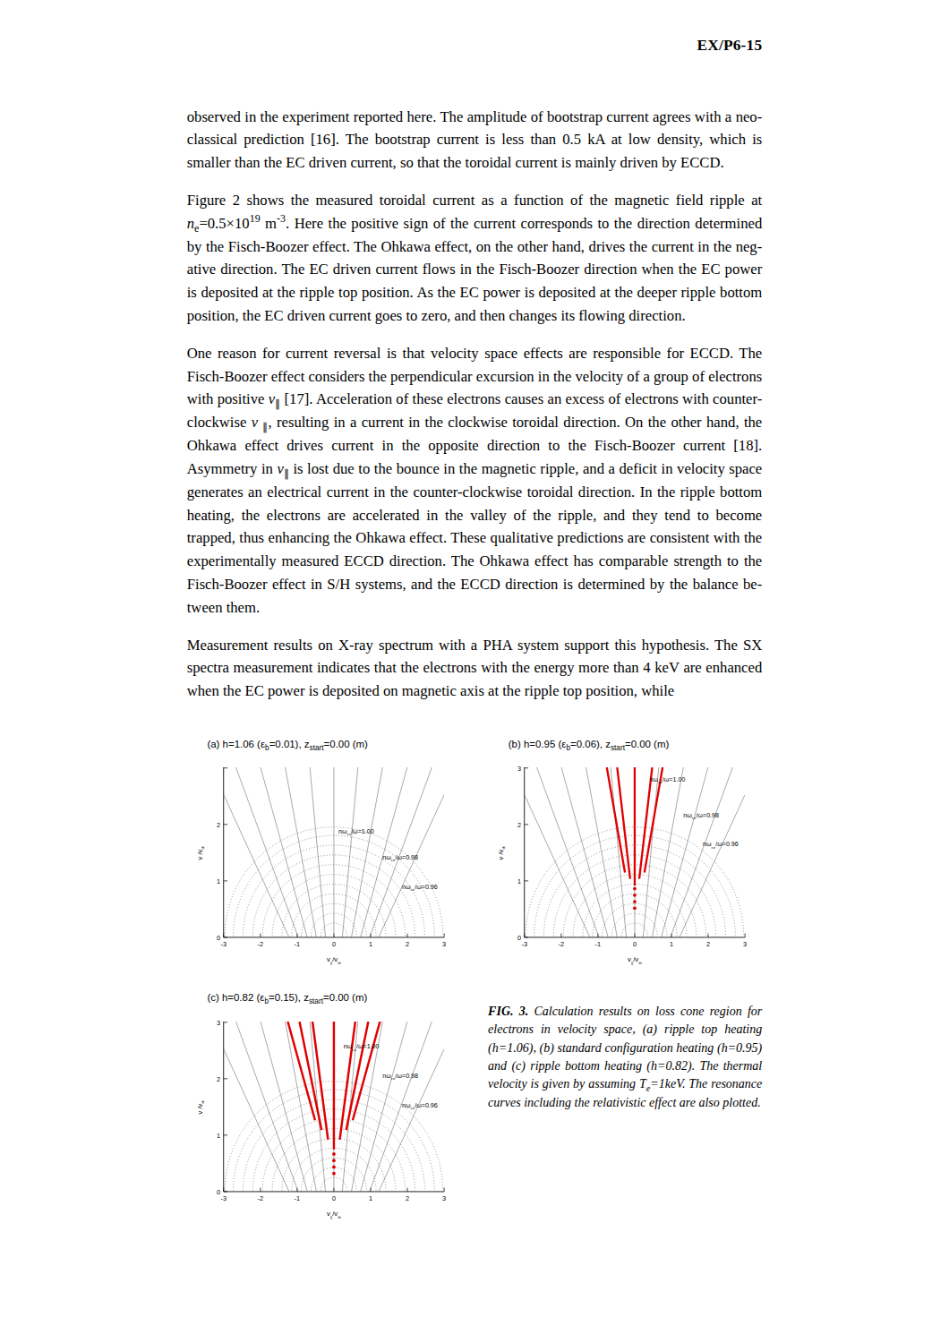EX/P6-15
observed in the experiment reported here. The amplitude of bootstrap current agrees with a neoclassical prediction [16]. The bootstrap current is less than 0.5 kA at low density, which is smaller than the EC driven current, so that the toroidal current is mainly driven by ECCD.
Figure 2 shows the measured toroidal current as a function of the magnetic field ripple at ne=0.5×1019 m-3. Here the positive sign of the current corresponds to the direction determined by the Fisch-Boozer effect. The Ohkawa effect, on the other hand, drives the current in the negative direction. The EC driven current flows in the Fisch-Boozer direction when the EC power is deposited at the ripple top position. As the EC power is deposited at the deeper ripple bottom position, the EC driven current goes to zero, and then changes its flowing direction.
One reason for current reversal is that velocity space effects are responsible for ECCD. The Fisch-Boozer effect considers the perpendicular excursion in the velocity of a group of electrons with positive v∥ [17]. Acceleration of these electrons causes an excess of electrons with counter-clockwise v ∥, resulting in a current in the clockwise toroidal direction. On the other hand, the Ohkawa effect drives current in the opposite direction to the Fisch-Boozer current [18]. Asymmetry in v∥ is lost due to the bounce in the magnetic ripple, and a deficit in velocity space generates an electrical current in the counter-clockwise toroidal direction. In the ripple bottom heating, the electrons are accelerated in the valley of the ripple, and they tend to become trapped, thus enhancing the Ohkawa effect. These qualitative predictions are consistent with the experimentally measured ECCD direction. The Ohkawa effect has comparable strength to the Fisch-Boozer effect in S/H systems, and the ECCD direction is determined by the balance between them.
Measurement results on X-ray spectrum with a PHA system support this hypothesis. The SX spectra measurement indicates that the electrons with the energy more than 4 keV are enhanced when the EC power is deposited on magnetic axis at the ripple top position, while
(a) h=1.06 (εb=0.01), zstart=0.00 (m)
-3 -2 -1 0 1 2 3 0 1 2 v||/vth v /vth nωce/ω=1.00 nωce/ω=0.98 nωce/ω=0.96
(b) h=0.95 (εb=0.06), zstart=0.00 (m)
-3 -2 -1 0 1 2 3 0 1 2 3 v||/vth v /vth nωce/ω=1.00 nωce/ω=0.98 nωce/ω=0.96
(c) h=0.82 (εb=0.15), zstart=0.00 (m)
-3 -2 -1 0 1 2 3 0 1 2 3 v||/vth v /vth nωce/ω=1.00 nωce/ω=0.98 nωce/ω=0.96
FIG. 3. Calculation results on loss cone region for electrons in velocity space, (a) ripple top heating (h=1.06), (b) standard configuration heating (h=0.95) and (c) ripple bottom heating (h=0.82). The thermal velocity is given by assuming Te=1keV. The resonance curves including the relativistic effect are also plotted.